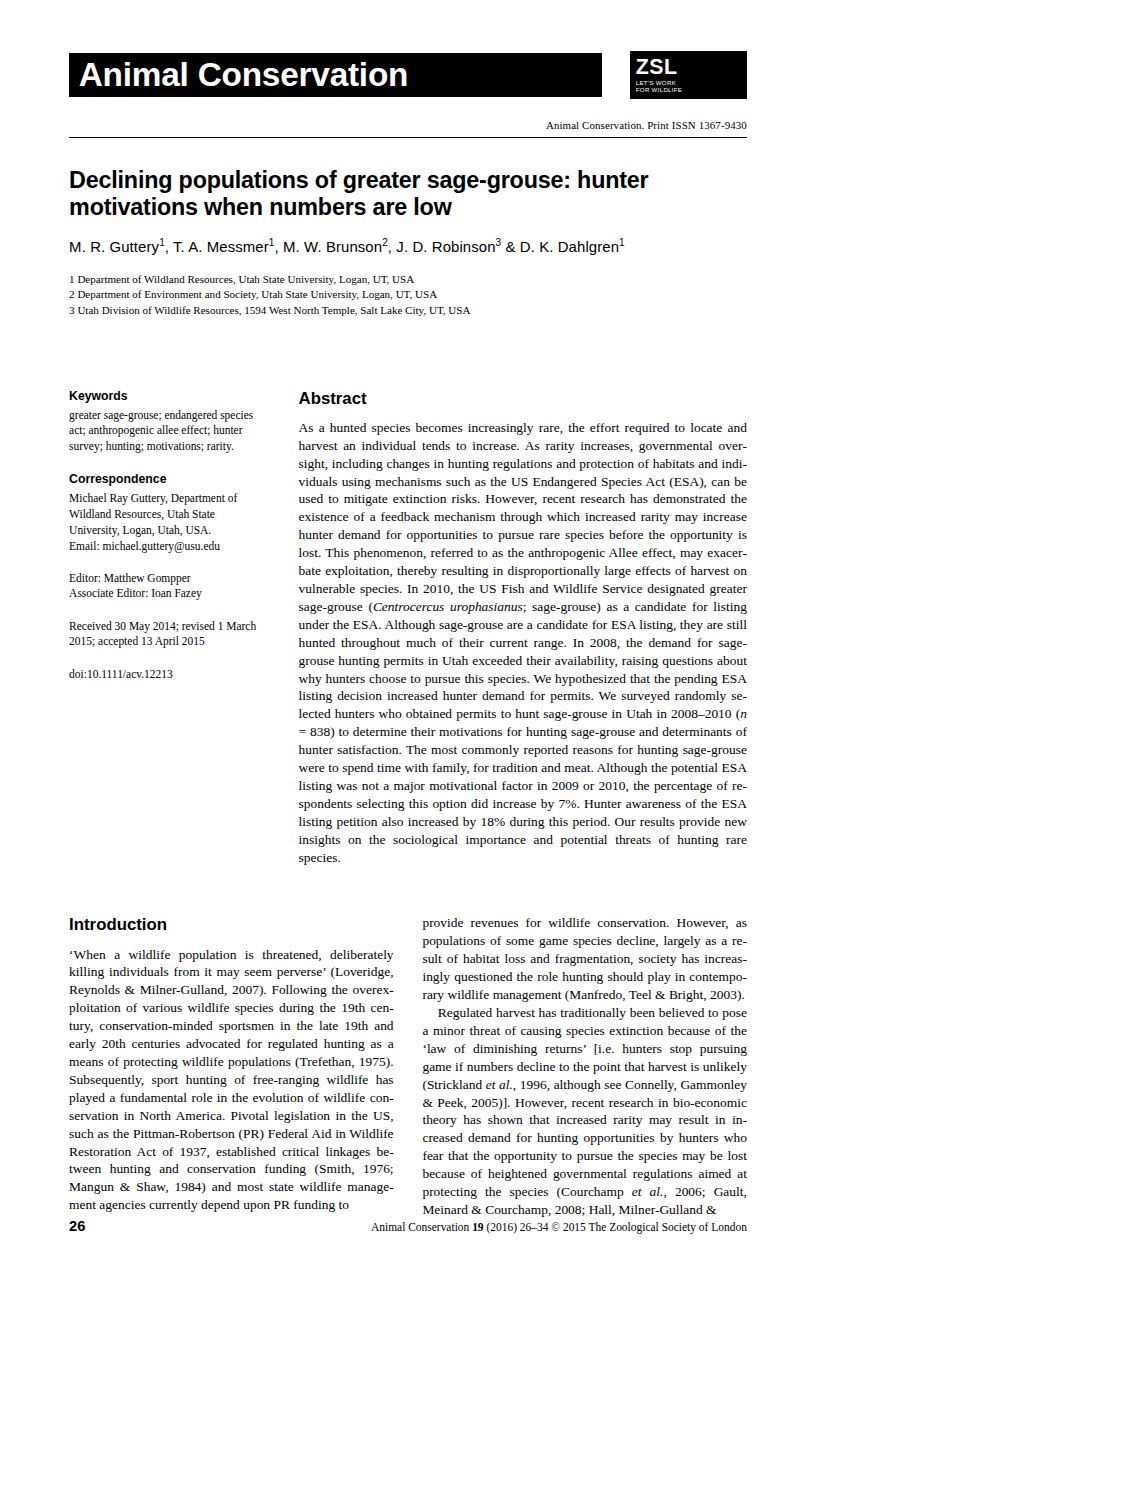Animal Conservation
ZSL
LET'S WORK
FOR WILDLIFE
Animal Conservation. Print ISSN 1367-9430
Declining populations of greater sage-grouse: hunter motivations when numbers are low
M. R. Guttery1, T. A. Messmer1, M. W. Brunson2, J. D. Robinson3 & D. K. Dahlgren1
1 Department of Wildland Resources, Utah State University, Logan, UT, USA
2 Department of Environment and Society, Utah State University, Logan, UT, USA
3 Utah Division of Wildlife Resources, 1594 West North Temple, Salt Lake City, UT, USA
Keywords
greater sage-grouse; endangered species act; anthropogenic allee effect; hunter survey; hunting; motivations; rarity.
Correspondence
Michael Ray Guttery, Department of Wildland Resources, Utah State University, Logan, Utah, USA.
Email: michael.guttery@usu.edu
Editor: Matthew Gompper
Associate Editor: Ioan Fazey
Received 30 May 2014; revised 1 March 2015; accepted 13 April 2015
doi:10.1111/acv.12213
Abstract
As a hunted species becomes increasingly rare, the effort required to locate and harvest an individual tends to increase. As rarity increases, governmental oversight, including changes in hunting regulations and protection of habitats and individuals using mechanisms such as the US Endangered Species Act (ESA), can be used to mitigate extinction risks. However, recent research has demonstrated the existence of a feedback mechanism through which increased rarity may increase hunter demand for opportunities to pursue rare species before the opportunity is lost. This phenomenon, referred to as the anthropogenic Allee effect, may exacerbate exploitation, thereby resulting in disproportionally large effects of harvest on vulnerable species. In 2010, the US Fish and Wildlife Service designated greater sage-grouse (Centrocercus urophasianus; sage-grouse) as a candidate for listing under the ESA. Although sage-grouse are a candidate for ESA listing, they are still hunted throughout much of their current range. In 2008, the demand for sage-grouse hunting permits in Utah exceeded their availability, raising questions about why hunters choose to pursue this species. We hypothesized that the pending ESA listing decision increased hunter demand for permits. We surveyed randomly selected hunters who obtained permits to hunt sage-grouse in Utah in 2008–2010 (n = 838) to determine their motivations for hunting sage-grouse and determinants of hunter satisfaction. The most commonly reported reasons for hunting sage-grouse were to spend time with family, for tradition and meat. Although the potential ESA listing was not a major motivational factor in 2009 or 2010, the percentage of respondents selecting this option did increase by 7%. Hunter awareness of the ESA listing petition also increased by 18% during this period. Our results provide new insights on the sociological importance and potential threats of hunting rare species.
Introduction
‘When a wildlife population is threatened, deliberately killing individuals from it may seem perverse’ (Loveridge, Reynolds & Milner-Gulland, 2007). Following the overexploitation of various wildlife species during the 19th century, conservation-minded sportsmen in the late 19th and early 20th centuries advocated for regulated hunting as a means of protecting wildlife populations (Trefethan, 1975). Subsequently, sport hunting of free-ranging wildlife has played a fundamental role in the evolution of wildlife conservation in North America. Pivotal legislation in the US, such as the Pittman-Robertson (PR) Federal Aid in Wildlife Restoration Act of 1937, established critical linkages between hunting and conservation funding (Smith, 1976; Mangun & Shaw, 1984) and most state wildlife management agencies currently depend upon PR funding to
provide revenues for wildlife conservation. However, as populations of some game species decline, largely as a result of habitat loss and fragmentation, society has increasingly questioned the role hunting should play in contemporary wildlife management (Manfredo, Teel & Bright, 2003).
Regulated harvest has traditionally been believed to pose a minor threat of causing species extinction because of the ‘law of diminishing returns’ [i.e. hunters stop pursuing game if numbers decline to the point that harvest is unlikely (Strickland et al., 1996, although see Connelly, Gammonley & Peek, 2005)]. However, recent research in bio-economic theory has shown that increased rarity may result in increased demand for hunting opportunities by hunters who fear that the opportunity to pursue the species may be lost because of heightened governmental regulations aimed at protecting the species (Courchamp et al., 2006; Gault, Meinard & Courchamp, 2008; Hall, Milner-Gulland &
26
Animal Conservation 19 (2016) 26–34 © 2015 The Zoological Society of London